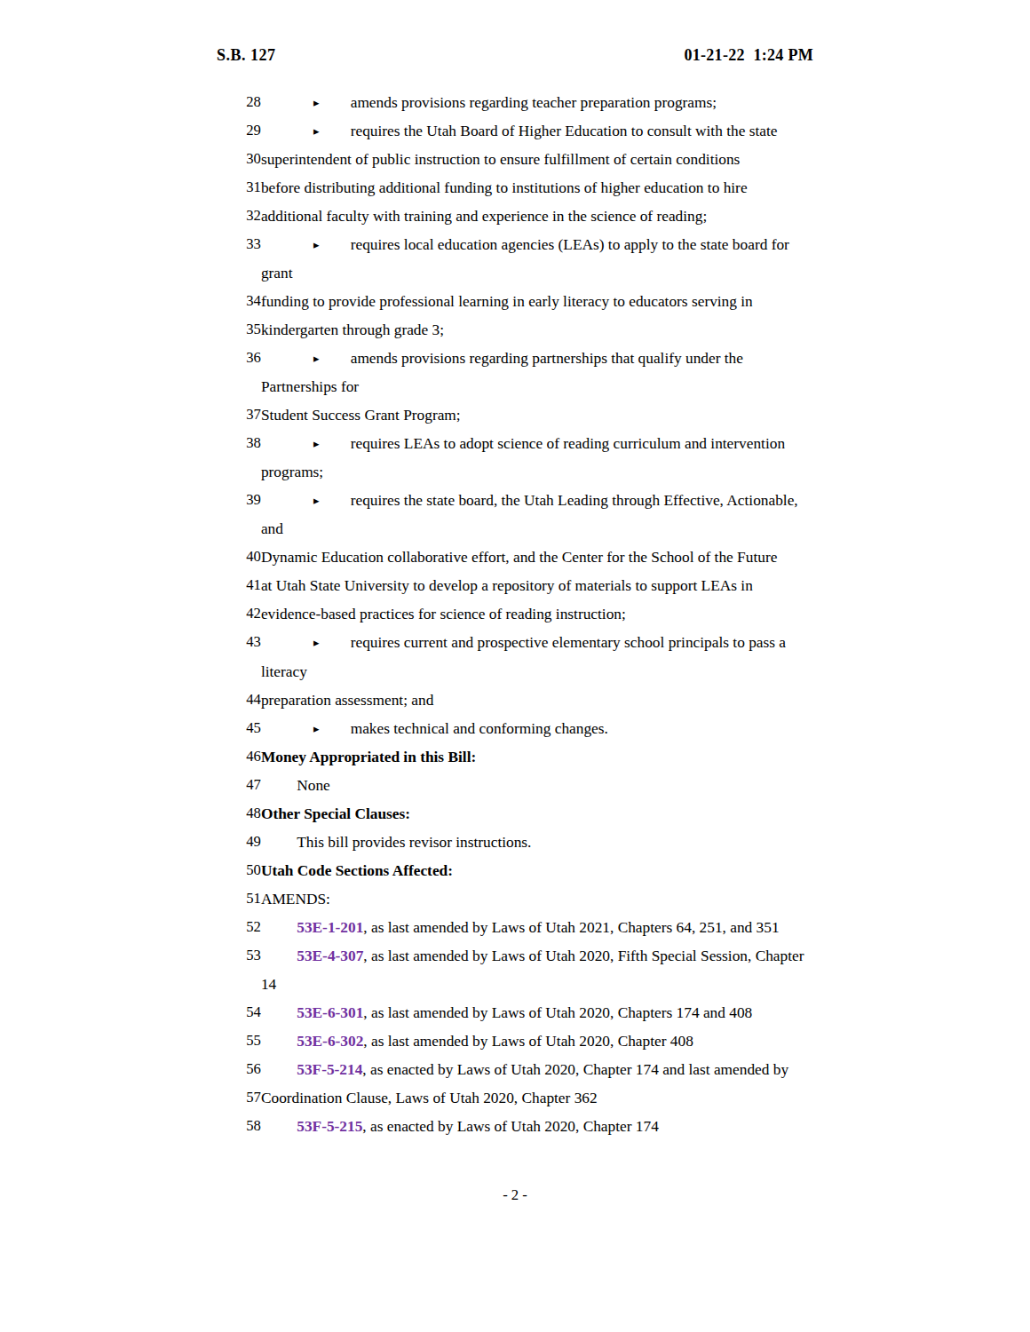S.B. 127
01-21-22 1:24 PM
| 28 | amends provisions regarding teacher preparation programs; |
| 29 | requires the Utah Board of Higher Education to consult with the state |
| 30 | superintendent of public instruction to ensure fulfillment of certain conditions |
| 31 | before distributing additional funding to institutions of higher education to hire |
| 32 | additional faculty with training and experience in the science of reading; |
| 33 | requires local education agencies (LEAs) to apply to the state board for grant |
| 34 | funding to provide professional learning in early literacy to educators serving in |
| 35 | kindergarten through grade 3; |
| 36 | amends provisions regarding partnerships that qualify under the Partnerships for |
| 37 | Student Success Grant Program; |
| 38 | requires LEAs to adopt science of reading curriculum and intervention programs; |
| 39 | requires the state board, the Utah Leading through Effective, Actionable, and |
| 40 | Dynamic Education collaborative effort, and the Center for the School of the Future |
| 41 | at Utah State University to develop a repository of materials to support LEAs in |
| 42 | evidence-based practices for science of reading instruction; |
| 43 | requires current and prospective elementary school principals to pass a literacy |
| 44 | preparation assessment; and |
| 45 | makes technical and conforming changes. |
| 46 | Money Appropriated in this Bill: |
| 47 | None |
| 48 | Other Special Clauses: |
| 49 | This bill provides revisor instructions. |
| 50 | Utah Code Sections Affected: |
| 51 | AMENDS: |
| 52 | 53E-1-201 , as last amended by Laws of Utah 2021, Chapters 64, 251, and 351 |
| 53 | 53E-4-307 , as last amended by Laws of Utah 2020, Fifth Special Session, Chapter 14 |
| 54 | 53E-6-301 , as last amended by Laws of Utah 2020, Chapters 174 and 408 |
| 55 | 53E-6-302 , as last amended by Laws of Utah 2020, Chapter 408 |
| 56 | 53F-5-214 , as enacted by Laws of Utah 2020, Chapter 174 and last amended by |
| 57 | Coordination Clause, Laws of Utah 2020, Chapter 362 |
| 58 | 53F-5-215 , as enacted by Laws of Utah 2020, Chapter 174 |
- 2 -